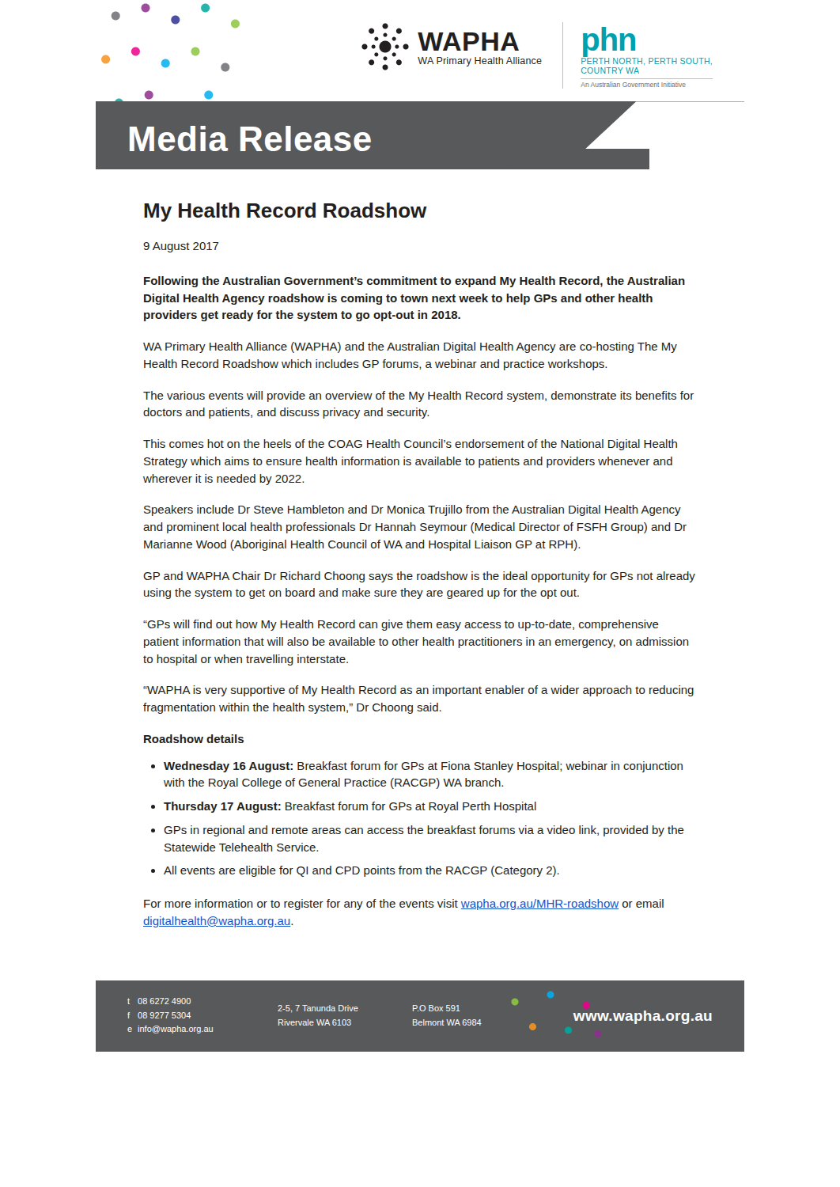WAPHA
WA Primary Health Alliance
phn
Perth North, Perth South,
Country WA
An Australian Government Initiative
Media Release
My Health Record Roadshow
9 August 2017
Following the Australian Government’s commitment to expand My Health Record, the Australian Digital Health Agency roadshow is coming to town next week to help GPs and other health providers get ready for the system to go opt-out in 2018.
WA Primary Health Alliance (WAPHA) and the Australian Digital Health Agency are co-hosting The My Health Record Roadshow which includes GP forums, a webinar and practice workshops.
The various events will provide an overview of the My Health Record system, demonstrate its benefits for doctors and patients, and discuss privacy and security.
This comes hot on the heels of the COAG Health Council’s endorsement of the National Digital Health Strategy which aims to ensure health information is available to patients and providers whenever and wherever it is needed by 2022.
Speakers include Dr Steve Hambleton and Dr Monica Trujillo from the Australian Digital Health Agency and prominent local health professionals Dr Hannah Seymour (Medical Director of FSFH Group) and Dr Marianne Wood (Aboriginal Health Council of WA and Hospital Liaison GP at RPH).
GP and WAPHA Chair Dr Richard Choong says the roadshow is the ideal opportunity for GPs not already using the system to get on board and make sure they are geared up for the opt out.
“GPs will find out how My Health Record can give them easy access to up-to-date, comprehensive patient information that will also be available to other health practitioners in an emergency, on admission to hospital or when travelling interstate.
“WAPHA is very supportive of My Health Record as an important enabler of a wider approach to reducing fragmentation within the health system,” Dr Choong said.
Roadshow details
Wednesday 16 August: Breakfast forum for GPs at Fiona Stanley Hospital; webinar in conjunction with the Royal College of General Practice (RACGP) WA branch.
Thursday 17 August: Breakfast forum for GPs at Royal Perth Hospital
GPs in regional and remote areas can access the breakfast forums via a video link, provided by the Statewide Telehealth Service.
All events are eligible for QI and CPD points from the RACGP (Category 2).
For more information or to register for any of the events visit wapha.org.au/MHR-roadshow or email digitalhealth@wapha.org.au.
t 08 6272 4900
f 08 9277 5304
e info@wapha.org.au
2-5, 7 Tanunda Drive
Rivervale WA 6103
P.O Box 591
Belmont WA 6984
www.wapha.org.au